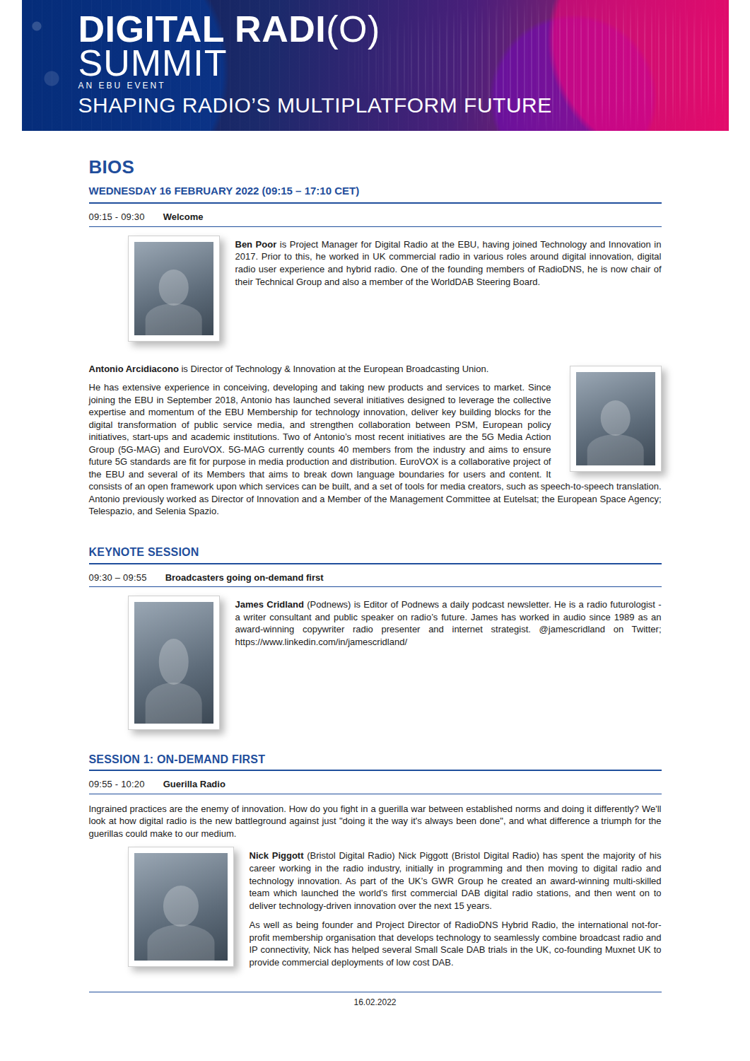DIGITAL RADI(O)
SUMMIT
AN EBU EVENT
SHAPING RADIO’S MULTIPLATFORM FUTURE
BIOS
WEDNESDAY 16 FEBRUARY 2022 (09:15 – 17:10 CET)
09:15 - 09:30 Welcome
Ben Poor is Project Manager for Digital Radio at the EBU, having joined Technology and Innovation in 2017. Prior to this, he worked in UK commercial radio in various roles around digital innovation, digital radio user experience and hybrid radio. One of the founding members of RadioDNS, he is now chair of their Technical Group and also a member of the WorldDAB Steering Board.
Antonio Arcidiacono is Director of Technology & Innovation at the European Broadcasting Union.
He has extensive experience in conceiving, developing and taking new products and services to market. Since joining the EBU in September 2018, Antonio has launched several initiatives designed to leverage the collective expertise and momentum of the EBU Membership for technology innovation, deliver key building blocks for the digital transformation of public service media, and strengthen collaboration between PSM, European policy initiatives, start-ups and academic institutions. Two of Antonio’s most recent initiatives are the 5G Media Action Group (5G-MAG) and EuroVOX. 5G-MAG currently counts 40 members from the industry and aims to ensure future 5G standards are fit for purpose in media production and distribution. EuroVOX is a collaborative project of the EBU and several of its Members that aims to break down language boundaries for users and content. It consists of an open framework upon which services can be built, and a set of tools for media creators, such as speech-to-speech translation. Antonio previously worked as Director of Innovation and a Member of the Management Committee at Eutelsat; the European Space Agency; Telespazio, and Selenia Spazio.
KEYNOTE SESSION
09:30 – 09:55 Broadcasters going on-demand first
James Cridland (Podnews) is Editor of Podnews a daily podcast newsletter. He is a radio futurologist - a writer consultant and public speaker on radio’s future. James has worked in audio since 1989 as an award-winning copywriter radio presenter and internet strategist. @jamescridland on Twitter; https://www.linkedin.com/in/jamescridland/
SESSION 1: ON-DEMAND FIRST
09:55 - 10:20 Guerilla Radio
Ingrained practices are the enemy of innovation. How do you fight in a guerilla war between established norms and doing it differently? We'll look at how digital radio is the new battleground against just "doing it the way it's always been done", and what difference a triumph for the guerillas could make to our medium.
Nick Piggott (Bristol Digital Radio) Nick Piggott (Bristol Digital Radio) has spent the majority of his career working in the radio industry, initially in programming and then moving to digital radio and technology innovation. As part of the UK’s GWR Group he created an award-winning multi-skilled team which launched the world’s first commercial DAB digital radio stations, and then went on to deliver technology-driven innovation over the next 15 years.
As well as being founder and Project Director of RadioDNS Hybrid Radio, the international not-for-profit membership organisation that develops technology to seamlessly combine broadcast radio and IP connectivity, Nick has helped several Small Scale DAB trials in the UK, co-founding Muxnet UK to provide commercial deployments of low cost DAB.
16.02.2022